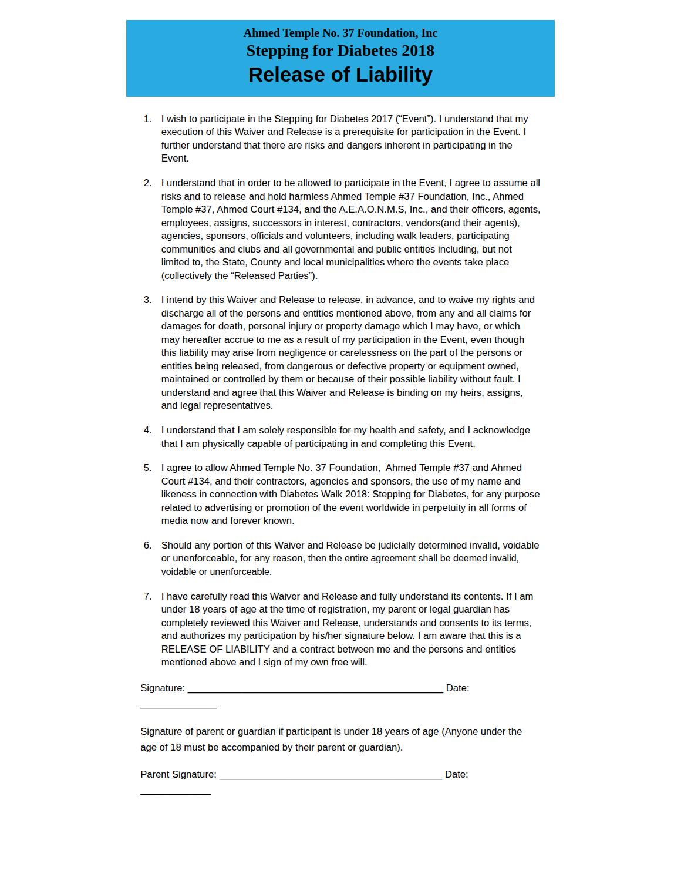Ahmed Temple No. 37 Foundation, Inc
Stepping for Diabetes 2018
Release of Liability
I wish to participate in the Stepping for Diabetes 2017 (“Event”). I understand that my execution of this Waiver and Release is a prerequisite for participation in the Event. I further understand that there are risks and dangers inherent in participating in the Event.
I understand that in order to be allowed to participate in the Event, I agree to assume all risks and to release and hold harmless Ahmed Temple #37 Foundation, Inc., Ahmed Temple #37, Ahmed Court #134, and the A.E.A.O.N.M.S, Inc., and their officers, agents, employees, assigns, successors in interest, contractors, vendors(and their agents), agencies, sponsors, officials and volunteers, including walk leaders, participating communities and clubs and all governmental and public entities including, but not limited to, the State, County and local municipalities where the events take place (collectively the “Released Parties”).
I intend by this Waiver and Release to release, in advance, and to waive my rights and discharge all of the persons and entities mentioned above, from any and all claims for damages for death, personal injury or property damage which I may have, or which may hereafter accrue to me as a result of my participation in the Event, even though this liability may arise from negligence or carelessness on the part of the persons or entities being released, from dangerous or defective property or equipment owned, maintained or controlled by them or because of their possible liability without fault. I understand and agree that this Waiver and Release is binding on my heirs, assigns, and legal representatives.
I understand that I am solely responsible for my health and safety, and I acknowledge that I am physically capable of participating in and completing this Event.
I agree to allow Ahmed Temple No. 37 Foundation, Ahmed Temple #37 and Ahmed Court #134, and their contractors, agencies and sponsors, the use of my name and likeness in connection with Diabetes Walk 2018: Stepping for Diabetes, for any purpose related to advertising or promotion of the event worldwide in perpetuity in all forms of media now and forever known.
Should any portion of this Waiver and Release be judicially determined invalid, voidable or unenforceable, for any reason, then the entire agreement shall be deemed invalid, voidable or unenforceable.
I have carefully read this Waiver and Release and fully understand its contents. If I am under 18 years of age at the time of registration, my parent or legal guardian has completely reviewed this Waiver and Release, understands and consents to its terms, and authorizes my participation by his/her signature below. I am aware that this is a RELEASE OF LIABILITY and a contract between me and the persons and entities mentioned above and I sign of my own free will.
Signature: _______________________________________________ Date: ______________
Signature of parent or guardian if participant is under 18 years of age (Anyone under the age of 18 must be accompanied by their parent or guardian).
Parent Signature: _________________________________________ Date: _____________